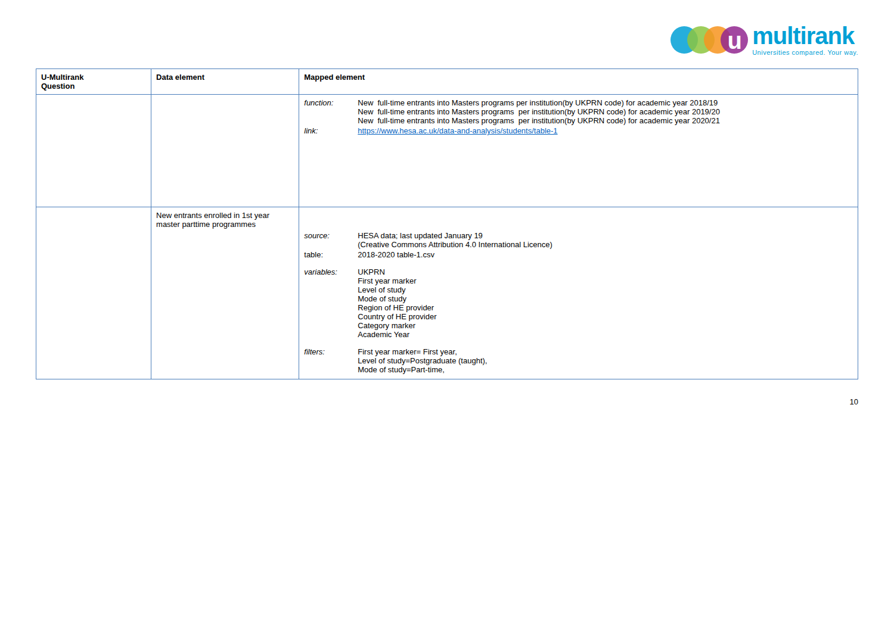u multirank
Universities compared. Your way.
| U-Multirank Question | Data element | Mapped element |
| --- | --- | --- |
| | | / function: / New full-time entrants into Masters programs per institution(by UKPRN code) for academic year 2018/19 New full-time entrants into Masters programs per institution(by UKPRN code) for academic year 2019/20 New full-time entrants into Masters programs per institution(by UKPRN code) for academic year 2020/21 / / link: / https://www.hesa.ac.uk/data-and-analysis/students/table-1 / |
| | New entrants enrolled in 1st year master parttime programmes | / source: / HESA data; last updated January 19 (Creative Commons Attribution 4.0 International Licence) / / table: / 2018-2020 table-1.csv / / variables: / UKPRN First year marker Level of study Mode of study Region of HE provider Country of HE provider Category marker Academic Year / / filters: / First year marker= First year, Level of study=Postgraduate (taught), Mode of study=Part-time, / |
10